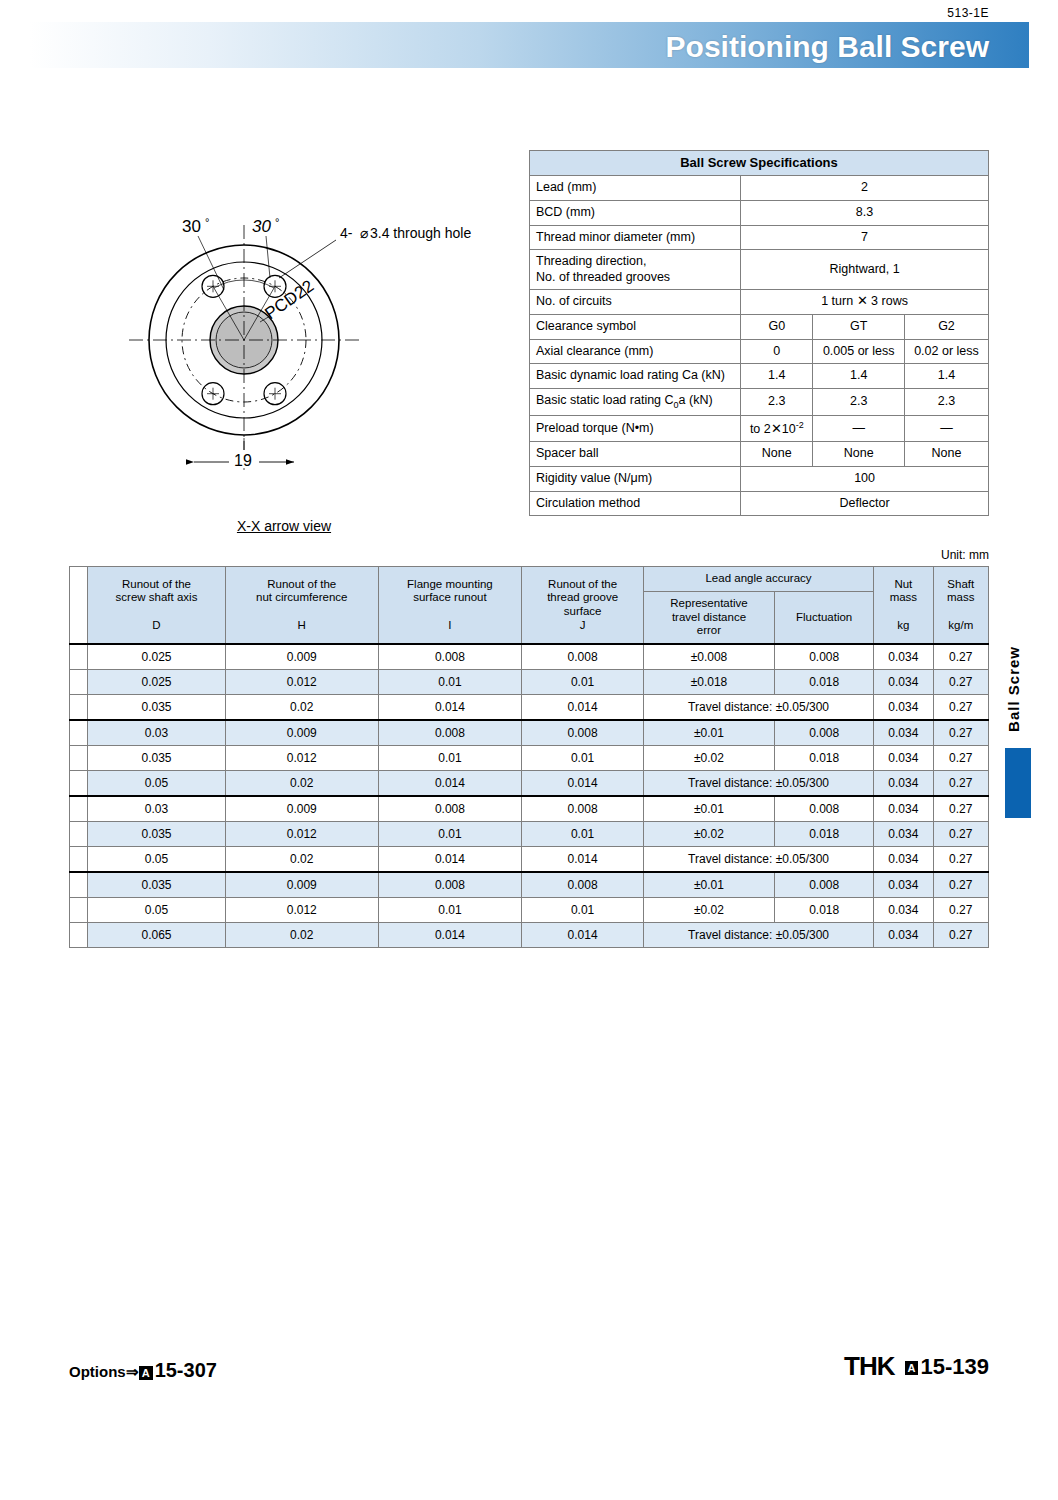513-1E
Positioning Ball Screw
30 ° 30 ° 4- ⌀ 3.4 through hole PCD22 19
X-X arrow view
| Ball Screw Specifications |
| --- |
| Lead (mm) | 2 |
| BCD (mm) | 8.3 |
| Thread minor diameter (mm) | 7 |
| Threading direction, No. of threaded grooves | Rightward, 1 |
| No. of circuits | 1 turn ✕ 3 rows |
| Clearance symbol | G0 | GT | G2 |
| Axial clearance (mm) | 0 | 0.005 or less | 0.02 or less |
| Basic dynamic load rating Ca (kN) | 1.4 | 1.4 | 1.4 |
| Basic static load rating C 0 a (kN) | 2.3 | 2.3 | 2.3 |
| Preload torque (N•m) | to 2✕10 -2 | — | — |
| Spacer ball | None | None | None |
| Rigidity value (N/μm) | 100 |
| Circulation method | Deflector |
Unit: mm
| | Runout of the screw shaft axis D | Runout of the nut circumference H | Flange mounting surface runout I | Runout of the thread groove surface J | Lead angle accuracy | Nut mass kg | Shaft mass kg/m |
| --- | --- | --- | --- | --- | --- | --- | --- |
| Representative travel distance error | Fluctuation |
| | 0.025 | 0.009 | 0.008 | 0.008 | ±0.008 | 0.008 | 0.034 | 0.27 |
| | 0.025 | 0.012 | 0.01 | 0.01 | ±0.018 | 0.018 | 0.034 | 0.27 |
| | 0.035 | 0.02 | 0.014 | 0.014 | Travel distance: ±0.05/300 | 0.034 | 0.27 |
| | 0.03 | 0.009 | 0.008 | 0.008 | ±0.01 | 0.008 | 0.034 | 0.27 |
| | 0.035 | 0.012 | 0.01 | 0.01 | ±0.02 | 0.018 | 0.034 | 0.27 |
| | 0.05 | 0.02 | 0.014 | 0.014 | Travel distance: ±0.05/300 | 0.034 | 0.27 |
| | 0.03 | 0.009 | 0.008 | 0.008 | ±0.01 | 0.008 | 0.034 | 0.27 |
| | 0.035 | 0.012 | 0.01 | 0.01 | ±0.02 | 0.018 | 0.034 | 0.27 |
| | 0.05 | 0.02 | 0.014 | 0.014 | Travel distance: ±0.05/300 | 0.034 | 0.27 |
| | 0.035 | 0.009 | 0.008 | 0.008 | ±0.01 | 0.008 | 0.034 | 0.27 |
| | 0.05 | 0.012 | 0.01 | 0.01 | ±0.02 | 0.018 | 0.034 | 0.27 |
| | 0.065 | 0.02 | 0.014 | 0.014 | Travel distance: ±0.05/300 | 0.034 | 0.27 |
Ball Screw
Options⇒A 15-307
THK A15-139